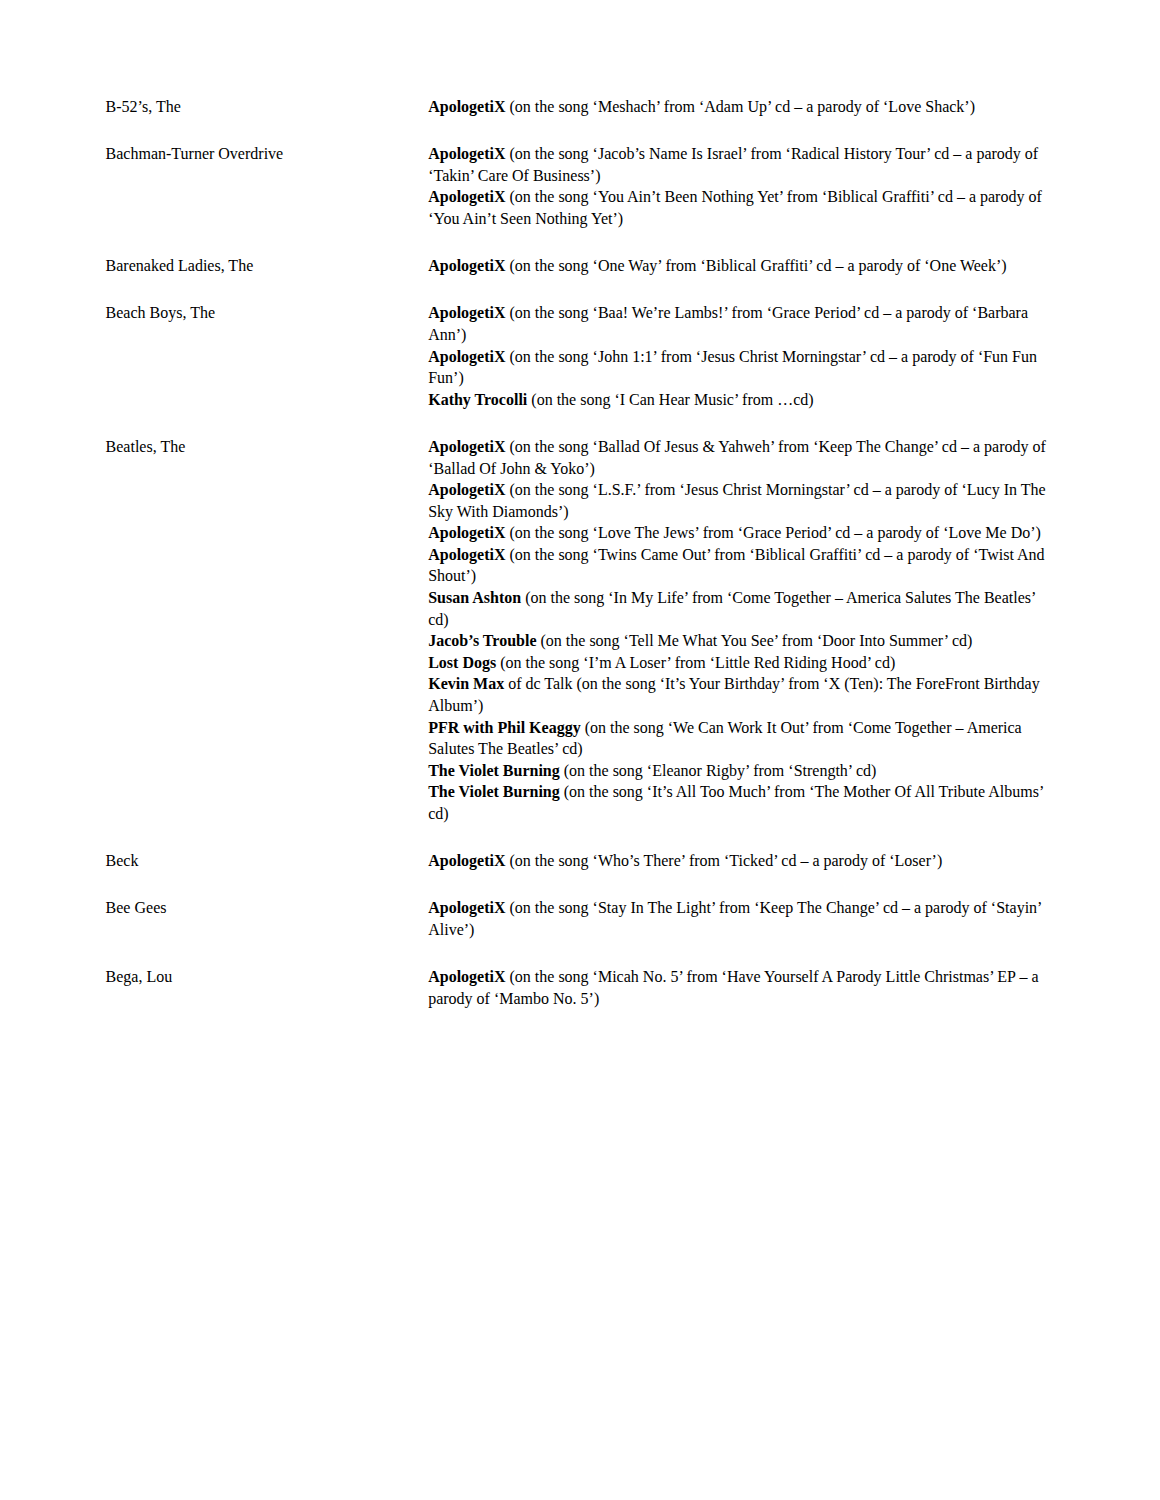| B-52’s, The | ApologetiX (on the song ‘Meshach’ from ‘Adam Up’ cd – a parody of ‘Love Shack’) |
| Bachman-Turner Overdrive | ApologetiX (on the song ‘Jacob’s Name Is Israel’ from ‘Radical History Tour’ cd – a parody of ‘Takin’ Care Of Business’) ApologetiX (on the song ‘You Ain’t Been Nothing Yet’ from ‘Biblical Graffiti’ cd – a parody of ‘You Ain’t Seen Nothing Yet’) |
| Barenaked Ladies, The | ApologetiX (on the song ‘One Way’ from ‘Biblical Graffiti’ cd – a parody of ‘One Week’) |
| Beach Boys, The | ApologetiX (on the song ‘Baa! We’re Lambs!’ from ‘Grace Period’ cd – a parody of ‘Barbara Ann’) ApologetiX (on the song ‘John 1:1’ from ‘Jesus Christ Morningstar’ cd – a parody of ‘Fun Fun Fun’) Kathy Trocolli (on the song ‘I Can Hear Music’ from …cd) |
| Beatles, The | ApologetiX (on the song ‘Ballad Of Jesus & Yahweh’ from ‘Keep The Change’ cd – a parody of ‘Ballad Of John & Yoko’) ApologetiX (on the song ‘L.S.F.’ from ‘Jesus Christ Morningstar’ cd – a parody of ‘Lucy In The Sky With Diamonds’) ApologetiX (on the song ‘Love The Jews’ from ‘Grace Period’ cd – a parody of ‘Love Me Do’) ApologetiX (on the song ‘Twins Came Out’ from ‘Biblical Graffiti’ cd – a parody of ‘Twist And Shout’) Susan Ashton (on the song ‘In My Life’ from ‘Come Together – America Salutes The Beatles’ cd) Jacob’s Trouble (on the song ‘Tell Me What You See’ from ‘Door Into Summer’ cd) Lost Dogs (on the song ‘I’m A Loser’ from ‘Little Red Riding Hood’ cd) Kevin Max of dc Talk (on the song ‘It’s Your Birthday’ from ‘X (Ten): The ForeFront Birthday Album’) PFR with Phil Keaggy (on the song ‘We Can Work It Out’ from ‘Come Together – America Salutes The Beatles’ cd) The Violet Burning (on the song ‘Eleanor Rigby’ from ‘Strength’ cd) The Violet Burning (on the song ‘It’s All Too Much’ from ‘The Mother Of All Tribute Albums’ cd) |
| Beck | ApologetiX (on the song ‘Who’s There’ from ‘Ticked’ cd – a parody of ‘Loser’) |
| Bee Gees | ApologetiX (on the song ‘Stay In The Light’ from ‘Keep The Change’ cd – a parody of ‘Stayin’ Alive’) |
| Bega, Lou | ApologetiX (on the song ‘Micah No. 5’ from ‘Have Yourself A Parody Little Christmas’ EP – a parody of ‘Mambo No. 5’) |